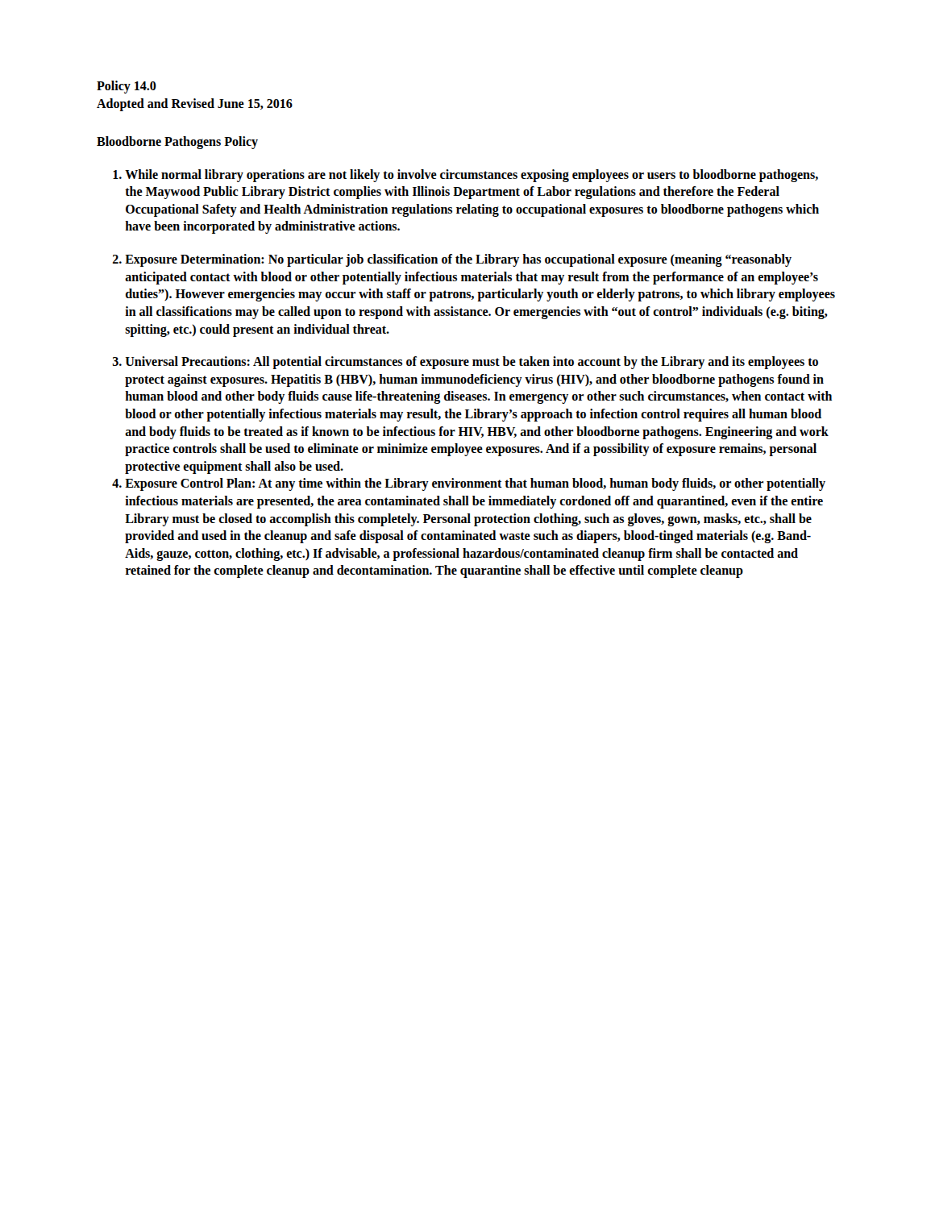Policy 14.0
Adopted and Revised June 15, 2016
Bloodborne Pathogens Policy
While normal library operations are not likely to involve circumstances exposing employees or users to bloodborne pathogens, the Maywood Public Library District complies with Illinois Department of Labor regulations and therefore the Federal Occupational Safety and Health Administration regulations relating to occupational exposures to bloodborne pathogens which have been incorporated by administrative actions.
Exposure Determination: No particular job classification of the Library has occupational exposure (meaning “reasonably anticipated contact with blood or other potentially infectious materials that may result from the performance of an employee’s duties”). However emergencies may occur with staff or patrons, particularly youth or elderly patrons, to which library employees in all classifications may be called upon to respond with assistance. Or emergencies with “out of control” individuals (e.g. biting, spitting, etc.) could present an individual threat.
Universal Precautions: All potential circumstances of exposure must be taken into account by the Library and its employees to protect against exposures. Hepatitis B (HBV), human immunodeficiency virus (HIV), and other bloodborne pathogens found in human blood and other body fluids cause life-threatening diseases. In emergency or other such circumstances, when contact with blood or other potentially infectious materials may result, the Library’s approach to infection control requires all human blood and body fluids to be treated as if known to be infectious for HIV, HBV, and other bloodborne pathogens. Engineering and work practice controls shall be used to eliminate or minimize employee exposures. And if a possibility of exposure remains, personal protective equipment shall also be used.
Exposure Control Plan: At any time within the Library environment that human blood, human body fluids, or other potentially infectious materials are presented, the area contaminated shall be immediately cordoned off and quarantined, even if the entire Library must be closed to accomplish this completely. Personal protection clothing, such as gloves, gown, masks, etc., shall be provided and used in the cleanup and safe disposal of contaminated waste such as diapers, blood-tinged materials (e.g. Band-Aids, gauze, cotton, clothing, etc.) If advisable, a professional hazardous/contaminated cleanup firm shall be contacted and retained for the complete cleanup and decontamination. The quarantine shall be effective until complete cleanup